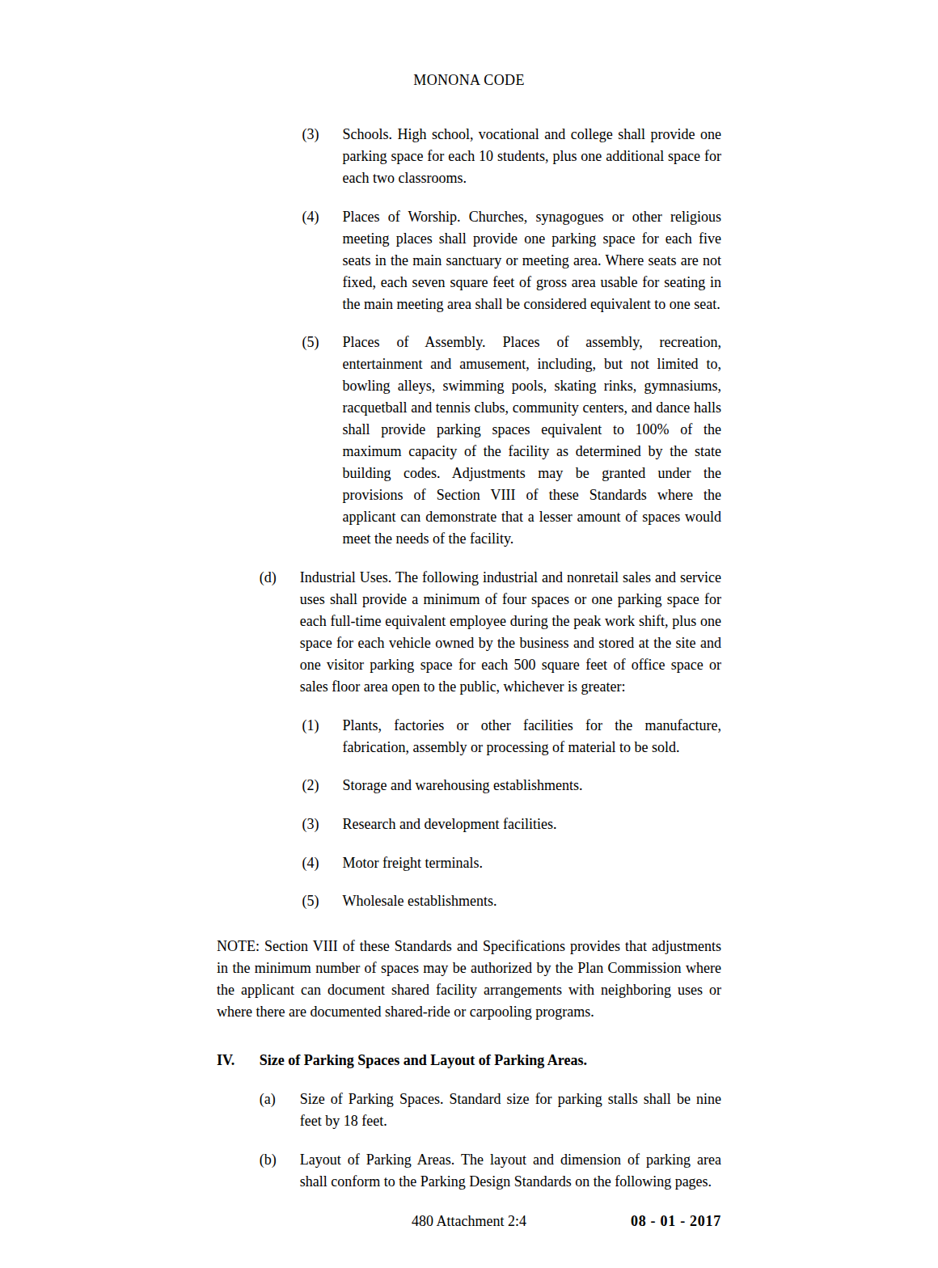MONONA CODE
(3) Schools. High school, vocational and college shall provide one parking space for each 10 students, plus one additional space for each two classrooms.
(4) Places of Worship. Churches, synagogues or other religious meeting places shall provide one parking space for each five seats in the main sanctuary or meeting area. Where seats are not fixed, each seven square feet of gross area usable for seating in the main meeting area shall be considered equivalent to one seat.
(5) Places of Assembly. Places of assembly, recreation, entertainment and amusement, including, but not limited to, bowling alleys, swimming pools, skating rinks, gymnasiums, racquetball and tennis clubs, community centers, and dance halls shall provide parking spaces equivalent to 100% of the maximum capacity of the facility as determined by the state building codes. Adjustments may be granted under the provisions of Section VIII of these Standards where the applicant can demonstrate that a lesser amount of spaces would meet the needs of the facility.
(d) Industrial Uses. The following industrial and nonretail sales and service uses shall provide a minimum of four spaces or one parking space for each full-time equivalent employee during the peak work shift, plus one space for each vehicle owned by the business and stored at the site and one visitor parking space for each 500 square feet of office space or sales floor area open to the public, whichever is greater:
(1) Plants, factories or other facilities for the manufacture, fabrication, assembly or processing of material to be sold.
(2) Storage and warehousing establishments.
(3) Research and development facilities.
(4) Motor freight terminals.
(5) Wholesale establishments.
NOTE: Section VIII of these Standards and Specifications provides that adjustments in the minimum number of spaces may be authorized by the Plan Commission where the applicant can document shared facility arrangements with neighboring uses or where there are documented shared-ride or carpooling programs.
IV. Size of Parking Spaces and Layout of Parking Areas.
(a) Size of Parking Spaces. Standard size for parking stalls shall be nine feet by 18 feet.
(b) Layout of Parking Areas. The layout and dimension of parking area shall conform to the Parking Design Standards on the following pages.
480 Attachment 2:4
08 - 01 - 2017